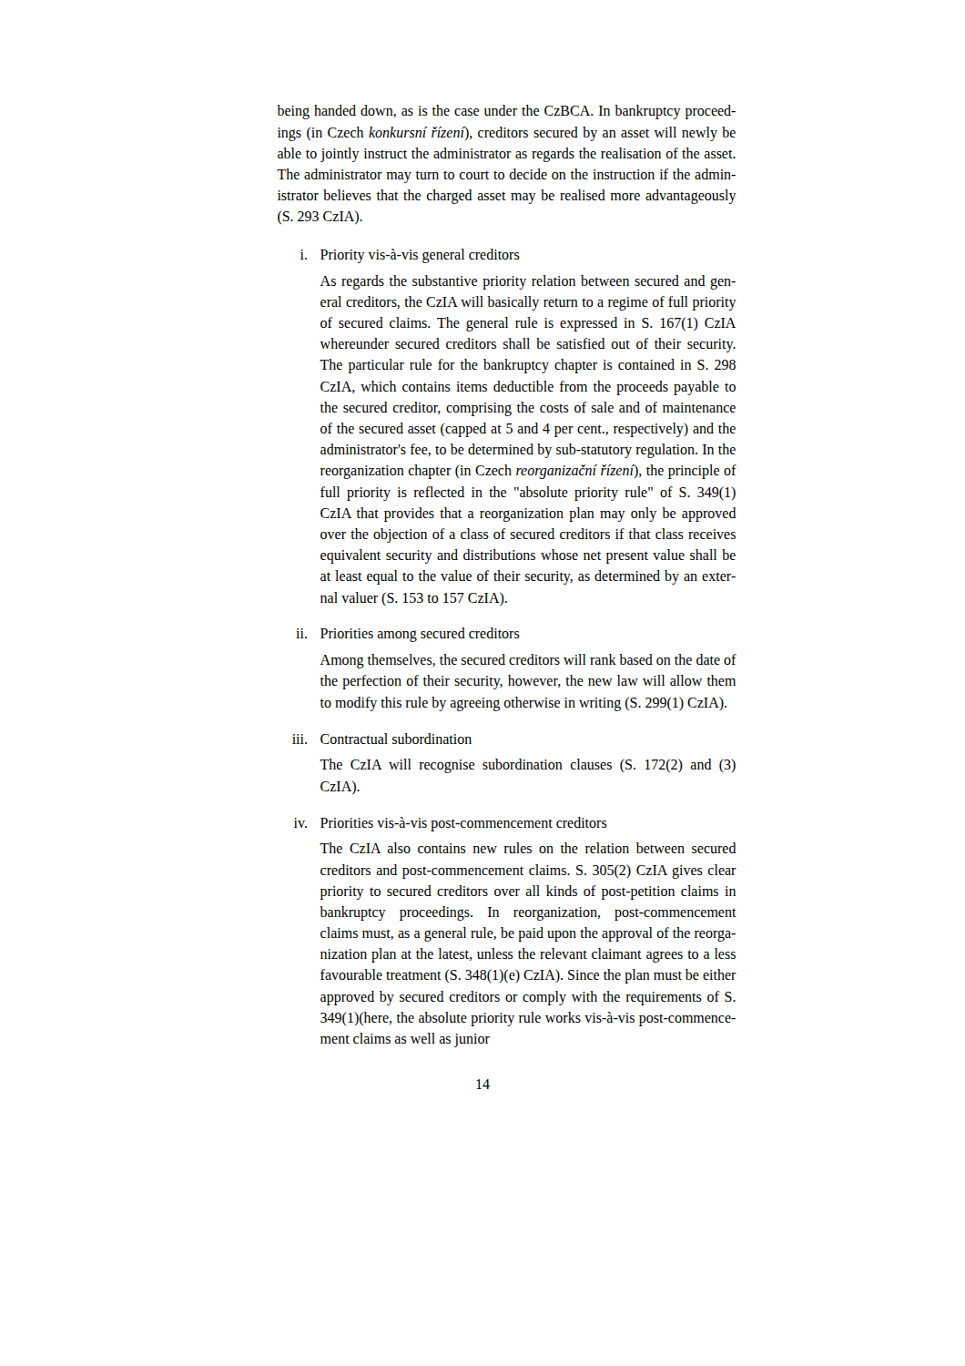being handed down, as is the case under the CzBCA. In bankruptcy proceedings (in Czech konkursní řízení), creditors secured by an asset will newly be able to jointly instruct the administrator as regards the realisation of the asset. The administrator may turn to court to decide on the instruction if the administrator believes that the charged asset may be realised more advantageously (S. 293 CzIA).
i. Priority vis-à-vis general creditors
As regards the substantive priority relation between secured and general creditors, the CzIA will basically return to a regime of full priority of secured claims. The general rule is expressed in S. 167(1) CzIA whereunder secured creditors shall be satisfied out of their security. The particular rule for the bankruptcy chapter is contained in S. 298 CzIA, which contains items deductible from the proceeds payable to the secured creditor, comprising the costs of sale and of maintenance of the secured asset (capped at 5 and 4 per cent., respectively) and the administrator's fee, to be determined by sub-statutory regulation. In the reorganization chapter (in Czech reorganizační řízení), the principle of full priority is reflected in the "absolute priority rule" of S. 349(1) CzIA that provides that a reorganization plan may only be approved over the objection of a class of secured creditors if that class receives equivalent security and distributions whose net present value shall be at least equal to the value of their security, as determined by an external valuer (S. 153 to 157 CzIA).
ii. Priorities among secured creditors
Among themselves, the secured creditors will rank based on the date of the perfection of their security, however, the new law will allow them to modify this rule by agreeing otherwise in writing (S. 299(1) CzIA).
iii. Contractual subordination
The CzIA will recognise subordination clauses (S. 172(2) and (3) CzIA).
iv. Priorities vis-à-vis post-commencement creditors
The CzIA also contains new rules on the relation between secured creditors and post-commencement claims. S. 305(2) CzIA gives clear priority to secured creditors over all kinds of post-petition claims in bankruptcy proceedings. In reorganization, post-commencement claims must, as a general rule, be paid upon the approval of the reorganization plan at the latest, unless the relevant claimant agrees to a less favourable treatment (S. 348(1)(e) CzIA). Since the plan must be either approved by secured creditors or comply with the requirements of S. 349(1)(here, the absolute priority rule works vis-à-vis post-commencement claims as well as junior
14